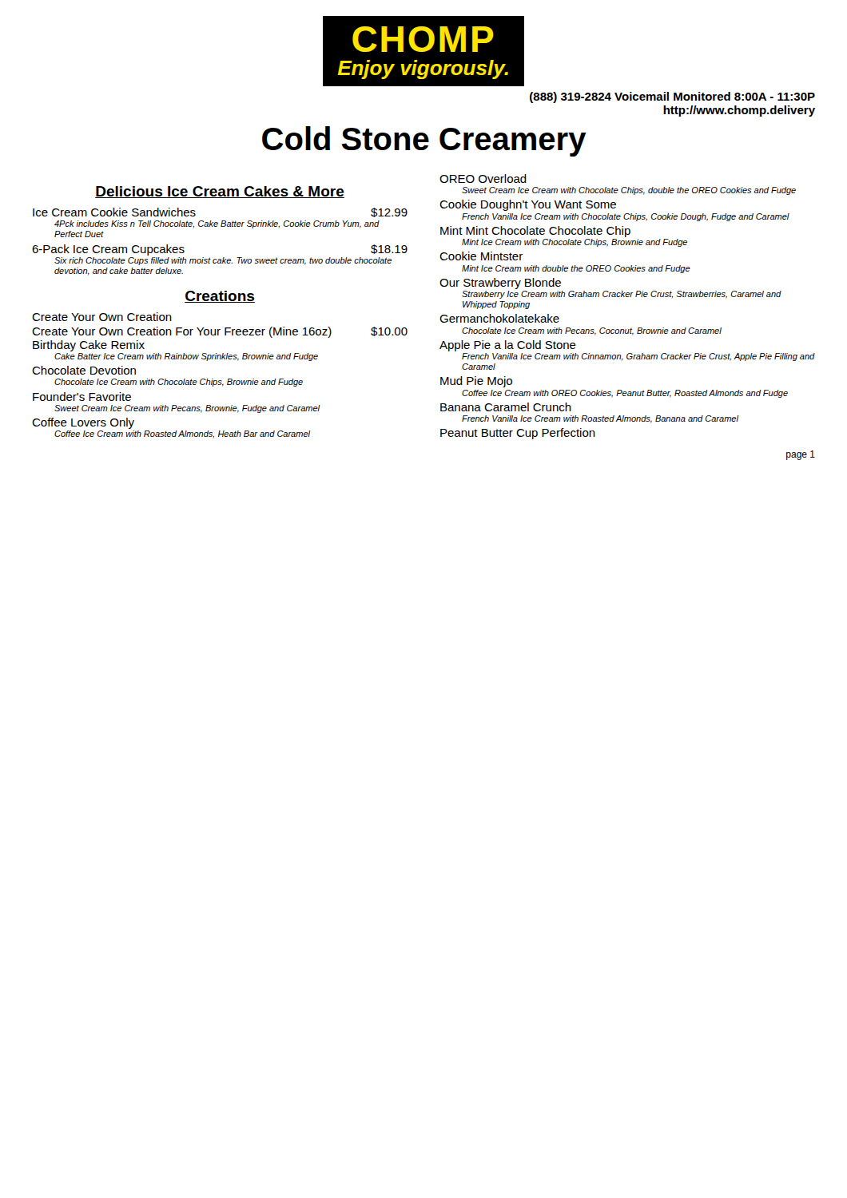CHOMP
Enjoy vigorously.
(888) 319-2824 Voicemail Monitored 8:00A - 11:30P
http://www.chomp.delivery
Cold Stone Creamery
Delicious Ice Cream Cakes & More
Ice Cream Cookie Sandwiches $12.99
4Pck includes Kiss n Tell Chocolate, Cake Batter Sprinkle, Cookie Crumb Yum, and Perfect Duet
6-Pack Ice Cream Cupcakes $18.19
Six rich Chocolate Cups filled with moist cake. Two sweet cream, two double chocolate devotion, and cake batter deluxe.
Creations
Create Your Own Creation
Create Your Own Creation For Your Freezer (Mine 16oz) $10.00
Birthday Cake Remix
Cake Batter Ice Cream with Rainbow Sprinkles, Brownie and Fudge
Chocolate Devotion
Chocolate Ice Cream with Chocolate Chips, Brownie and Fudge
Founder's Favorite
Sweet Cream Ice Cream with Pecans, Brownie, Fudge and Caramel
Coffee Lovers Only
Coffee Ice Cream with Roasted Almonds, Heath Bar and Caramel
OREO Overload
Sweet Cream Ice Cream with Chocolate Chips, double the OREO Cookies and Fudge
Cookie Doughn't You Want Some
French Vanilla Ice Cream with Chocolate Chips, Cookie Dough, Fudge and Caramel
Mint Mint Chocolate Chocolate Chip
Mint Ice Cream with Chocolate Chips, Brownie and Fudge
Cookie Mintster
Mint Ice Cream with double the OREO Cookies and Fudge
Our Strawberry Blonde
Strawberry Ice Cream with Graham Cracker Pie Crust, Strawberries, Caramel and Whipped Topping
Germanchokolatekake
Chocolate Ice Cream with Pecans, Coconut, Brownie and Caramel
Apple Pie a la Cold Stone
French Vanilla Ice Cream with Cinnamon, Graham Cracker Pie Crust, Apple Pie Filling and Caramel
Mud Pie Mojo
Coffee Ice Cream with OREO Cookies, Peanut Butter, Roasted Almonds and Fudge
Banana Caramel Crunch
French Vanilla Ice Cream with Roasted Almonds, Banana and Caramel
Peanut Butter Cup Perfection
page 1